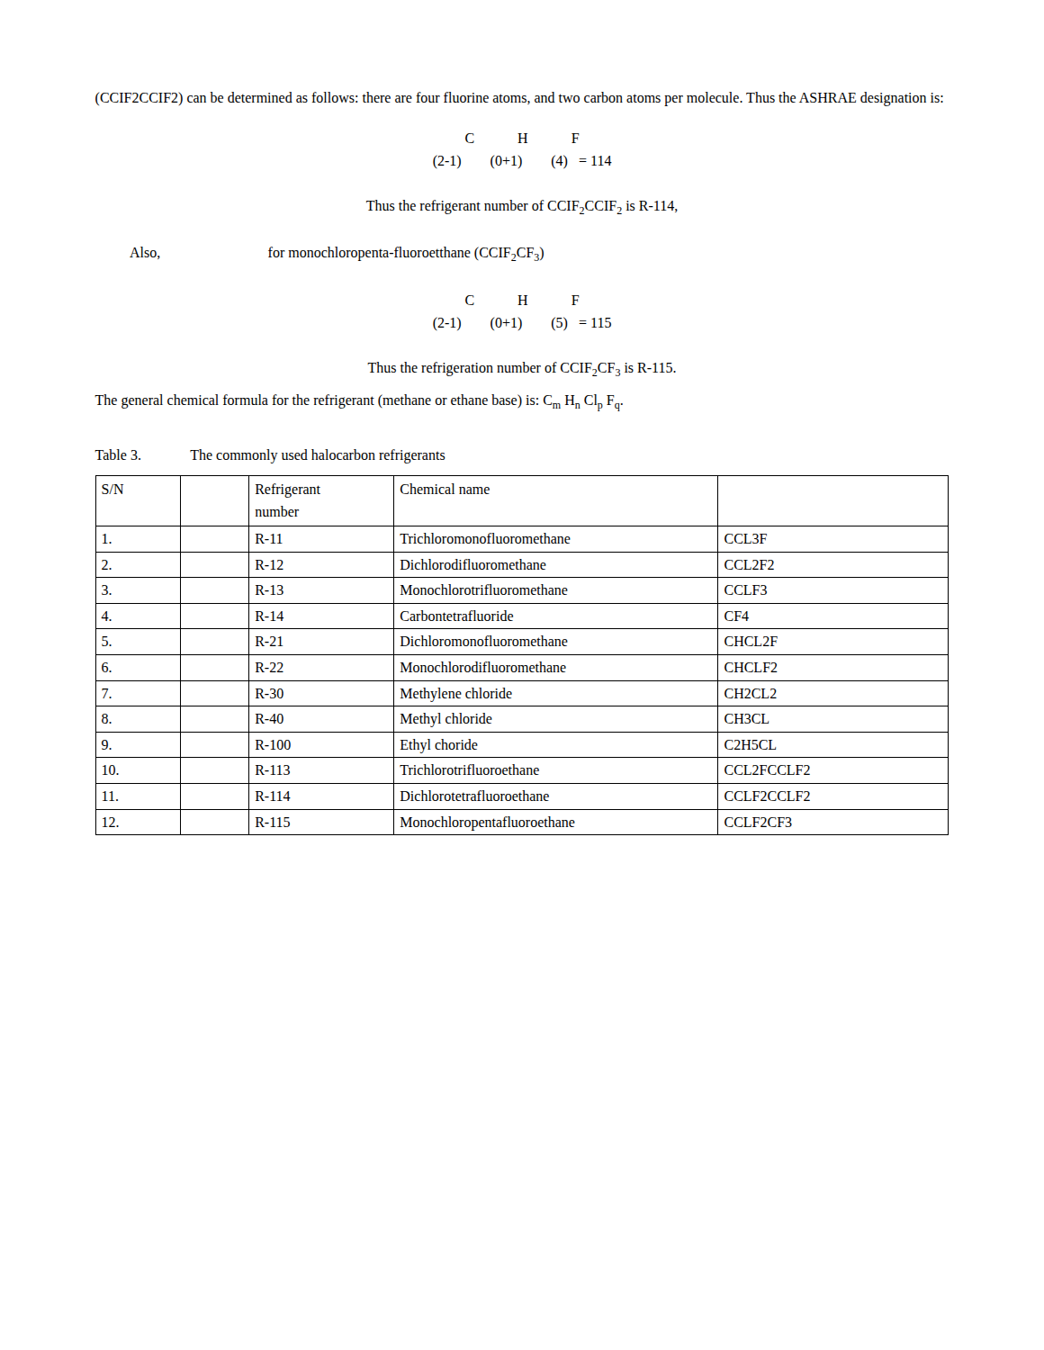(CCIF2CCIF2) can be determined as follows: there are four fluorine atoms, and two carbon atoms per molecule. Thus the ASHRAE designation is:
C H F (2-1) (0+1) (4) = 114
Thus the refrigerant number of CCIF2CCIF2 is R-114,
Also, for monochloropenta-fluoroetthane (CCIF2CF3)
C H F (2-1) (0+1) (5) = 115
Thus the refrigeration number of CCIF2CF3 is R-115.
The general chemical formula for the refrigerant (methane or ethane base) is: Cm Hn Clp Fq.
Table 3. The commonly used halocarbon refrigerants
| S/N | | Refrigerant number | Chemical name | |
| --- | --- | --- | --- | --- |
| 1. | | R-11 | Trichloromonofluoromethane | CCL3F |
| 2. | | R-12 | Dichlorodifluoromethane | CCL2F2 |
| 3. | | R-13 | Monochlorotrifluoromethane | CCLF3 |
| 4. | | R-14 | Carbontetrafluoride | CF4 |
| 5. | | R-21 | Dichloromonofluoromethane | CHCL2F |
| 6. | | R-22 | Monochlorodifluoromethane | CHCLF2 |
| 7. | | R-30 | Methylene chloride | CH2CL2 |
| 8. | | R-40 | Methyl chloride | CH3CL |
| 9. | | R-100 | Ethyl choride | C2H5CL |
| 10. | | R-113 | Trichlorotrifluoroethane | CCL2FCCLF2 |
| 11. | | R-114 | Dichlorotetrafluoroethane | CCLF2CCLF2 |
| 12. | | R-115 | Monochloropentafluoroethane | CCLF2CF3 |